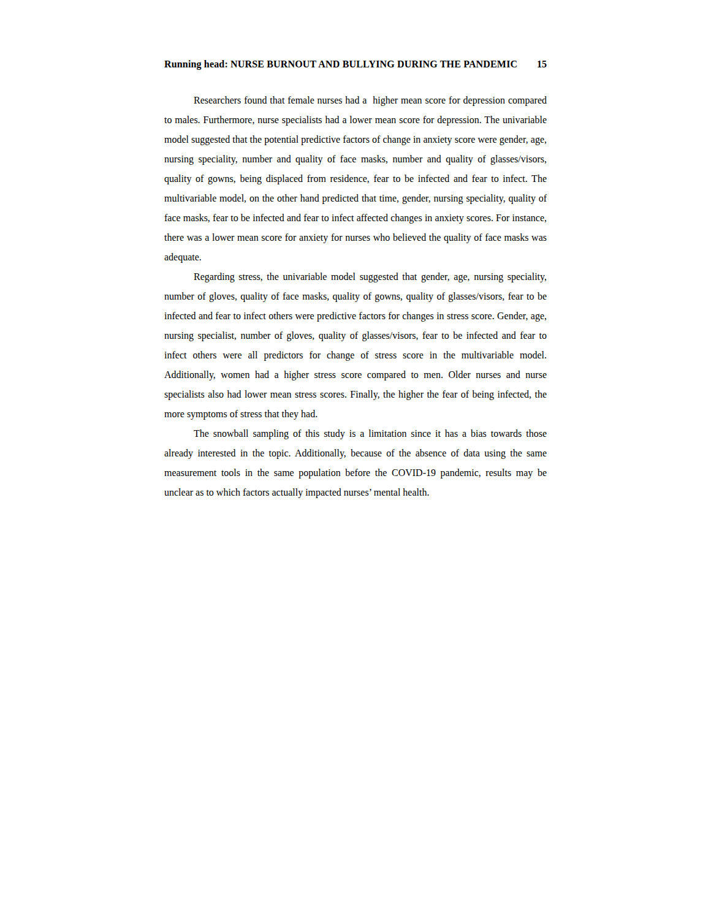Running head: NURSE BURNOUT AND BULLYING DURING THE PANDEMIC 15
Researchers found that female nurses had a higher mean score for depression compared to males. Furthermore, nurse specialists had a lower mean score for depression. The univariable model suggested that the potential predictive factors of change in anxiety score were gender, age, nursing speciality, number and quality of face masks, number and quality of glasses/visors, quality of gowns, being displaced from residence, fear to be infected and fear to infect. The multivariable model, on the other hand predicted that time, gender, nursing speciality, quality of face masks, fear to be infected and fear to infect affected changes in anxiety scores. For instance, there was a lower mean score for anxiety for nurses who believed the quality of face masks was adequate.
Regarding stress, the univariable model suggested that gender, age, nursing speciality, number of gloves, quality of face masks, quality of gowns, quality of glasses/visors, fear to be infected and fear to infect others were predictive factors for changes in stress score. Gender, age, nursing specialist, number of gloves, quality of glasses/visors, fear to be infected and fear to infect others were all predictors for change of stress score in the multivariable model. Additionally, women had a higher stress score compared to men. Older nurses and nurse specialists also had lower mean stress scores. Finally, the higher the fear of being infected, the more symptoms of stress that they had.
The snowball sampling of this study is a limitation since it has a bias towards those already interested in the topic. Additionally, because of the absence of data using the same measurement tools in the same population before the COVID-19 pandemic, results may be unclear as to which factors actually impacted nurses’ mental health.